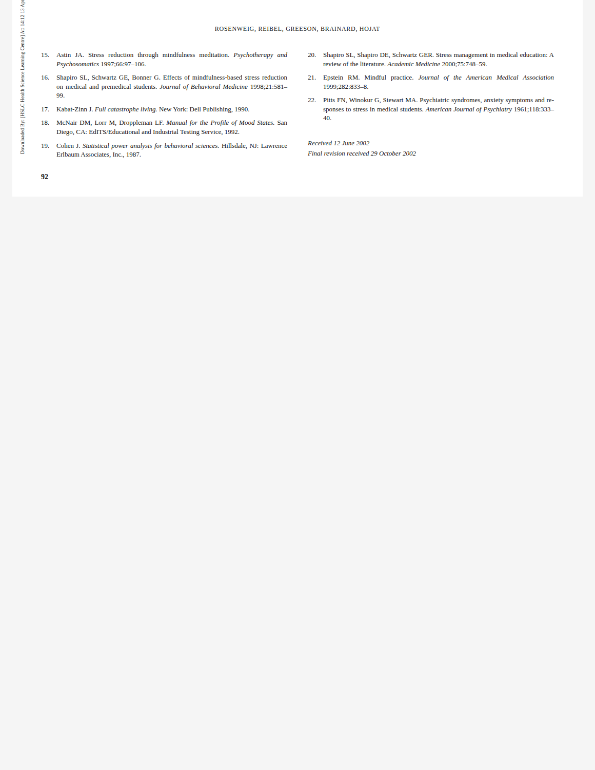Downloaded By: [HSLC Health Science Learning Centre] At: 14:12 13 April 2010
ROSENWEIG, REIBEL, GREESON, BRAINARD, HOJAT
15. Astin JA. Stress reduction through mindfulness meditation. Psychotherapy and Psychosomatics 1997;66:97–106.
16. Shapiro SL, Schwartz GE, Bonner G. Effects of mindfulness-based stress reduction on medical and premedical students. Journal of Behavioral Medicine 1998;21:581–99.
17. Kabat-Zinn J. Full catastrophe living. New York: Dell Publishing, 1990.
18. McNair DM, Lorr M, Droppleman LF. Manual for the Profile of Mood States. San Diego, CA: EdITS/Educational and Industrial Testing Service, 1992.
19. Cohen J. Statistical power analysis for behavioral sciences. Hillsdale, NJ: Lawrence Erlbaum Associates, Inc., 1987.
20. Shapiro SL, Shapiro DE, Schwartz GER. Stress management in medical education: A review of the literature. Academic Medicine 2000;75:748–59.
21. Epstein RM. Mindful practice. Journal of the American Medical Association 1999;282:833–8.
22. Pitts FN, Winokur G, Stewart MA. Psychiatric syndromes, anxiety symptoms and responses to stress in medical students. American Journal of Psychiatry 1961;118:333–40.
Received 12 June 2002
Final revision received 29 October 2002
92